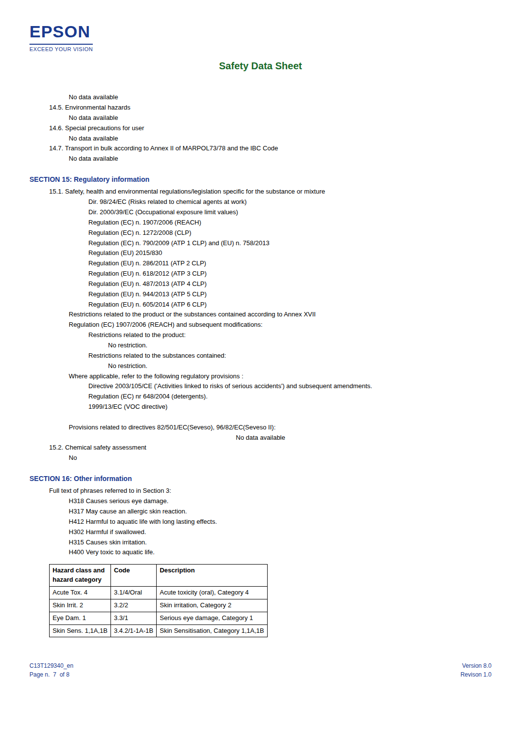EPSON
EXCEED YOUR VISION
Safety Data Sheet
No data available
14.5. Environmental hazards
No data available
14.6. Special precautions for user
No data available
14.7. Transport in bulk according to Annex II of MARPOL73/78 and the IBC Code
No data available
SECTION 15: Regulatory information
15.1. Safety, health and environmental regulations/legislation specific for the substance or mixture
Dir. 98/24/EC (Risks related to chemical agents at work)
Dir. 2000/39/EC (Occupational exposure limit values)
Regulation (EC) n. 1907/2006 (REACH)
Regulation (EC) n. 1272/2008 (CLP)
Regulation (EC) n. 790/2009 (ATP 1 CLP) and (EU) n. 758/2013
Regulation (EU) 2015/830
Regulation (EU) n. 286/2011 (ATP 2 CLP)
Regulation (EU) n. 618/2012 (ATP 3 CLP)
Regulation (EU) n. 487/2013 (ATP 4 CLP)
Regulation (EU) n. 944/2013 (ATP 5 CLP)
Regulation (EU) n. 605/2014 (ATP 6 CLP)
Restrictions related to the product or the substances contained according to Annex XVII
Regulation (EC) 1907/2006 (REACH) and subsequent modifications:
Restrictions related to the product:
No restriction.
Restrictions related to the substances contained:
No restriction.
Where applicable, refer to the following regulatory provisions :
Directive 2003/105/CE ('Activities linked to risks of serious accidents') and subsequent amendments.
Regulation (EC) nr 648/2004 (detergents).
1999/13/EC (VOC directive)
Provisions related to directives 82/501/EC(Seveso), 96/82/EC(Seveso II):
No data available
15.2. Chemical safety assessment
No
SECTION 16: Other information
Full text of phrases referred to in Section 3:
H318 Causes serious eye damage.
H317 May cause an allergic skin reaction.
H412 Harmful to aquatic life with long lasting effects.
H302 Harmful if swallowed.
H315 Causes skin irritation.
H400 Very toxic to aquatic life.
| Hazard class and hazard category | Code | Description |
| --- | --- | --- |
| Acute Tox. 4 | 3.1/4/Oral | Acute toxicity (oral), Category 4 |
| Skin Irrit. 2 | 3.2/2 | Skin irritation, Category 2 |
| Eye Dam. 1 | 3.3/1 | Serious eye damage, Category 1 |
| Skin Sens. 1,1A,1B | 3.4.2/1-1A-1B | Skin Sensitisation, Category 1,1A,1B |
C13T129340_en
Page n. 7 of 8
Version 8.0
Revison 1.0